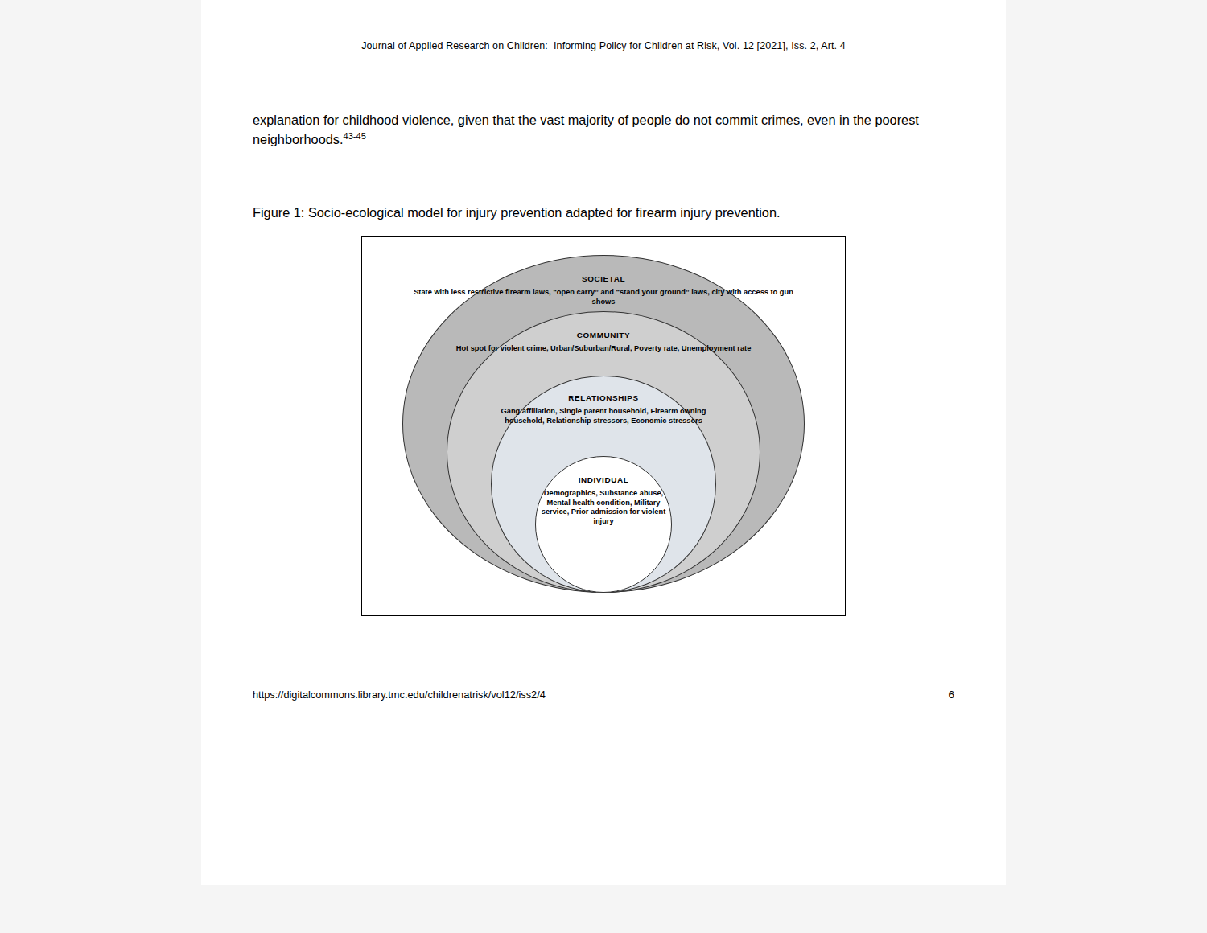Journal of Applied Research on Children: Informing Policy for Children at Risk, Vol. 12 [2021], Iss. 2, Art. 4
explanation for childhood violence, given that the vast majority of people do not commit crimes, even in the poorest neighborhoods.43-45
Figure 1: Socio-ecological model for injury prevention adapted for firearm injury prevention.
SOCIETAL
State with less restrictive firearm laws, “open carry” and “stand your ground” laws, city with access to gun shows
COMMUNITY
Hot spot for violent crime, Urban/Suburban/Rural, Poverty rate, Unemployment rate
RELATIONSHIPS
Gang affiliation, Single parent household, Firearm owning household, Relationship stressors, Economic stressors
INDIVIDUAL
Demographics, Substance abuse, Mental health condition, Military service, Prior admission for violent injury
https://digitalcommons.library.tmc.edu/childrenatrisk/vol12/iss2/4 6